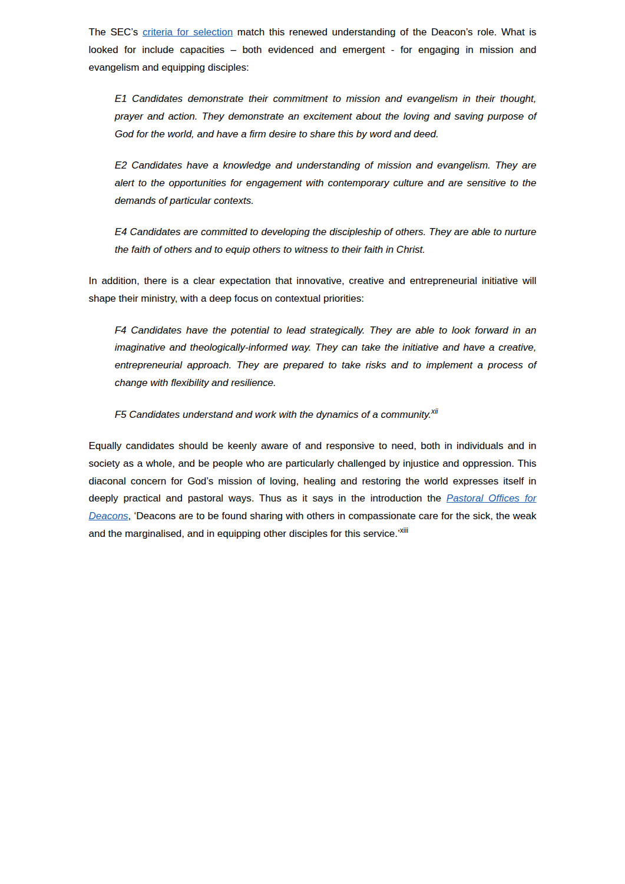The SEC’s criteria for selection match this renewed understanding of the Deacon’s role. What is looked for include capacities – both evidenced and emergent - for engaging in mission and evangelism and equipping disciples:
E1 Candidates demonstrate their commitment to mission and evangelism in their thought, prayer and action. They demonstrate an excitement about the loving and saving purpose of God for the world, and have a firm desire to share this by word and deed.
E2 Candidates have a knowledge and understanding of mission and evangelism. They are alert to the opportunities for engagement with contemporary culture and are sensitive to the demands of particular contexts.
E4 Candidates are committed to developing the discipleship of others. They are able to nurture the faith of others and to equip others to witness to their faith in Christ.
In addition, there is a clear expectation that innovative, creative and entrepreneurial initiative will shape their ministry, with a deep focus on contextual priorities:
F4 Candidates have the potential to lead strategically. They are able to look forward in an imaginative and theologically-informed way. They can take the initiative and have a creative, entrepreneurial approach. They are prepared to take risks and to implement a process of change with flexibility and resilience.
F5 Candidates understand and work with the dynamics of a community.xii
Equally candidates should be keenly aware of and responsive to need, both in individuals and in society as a whole, and be people who are particularly challenged by injustice and oppression. This diaconal concern for God’s mission of loving, healing and restoring the world expresses itself in deeply practical and pastoral ways. Thus as it says in the introduction the Pastoral Offices for Deacons, ‘Deacons are to be found sharing with others in compassionate care for the sick, the weak and the marginalised, and in equipping other disciples for this service.’xiii